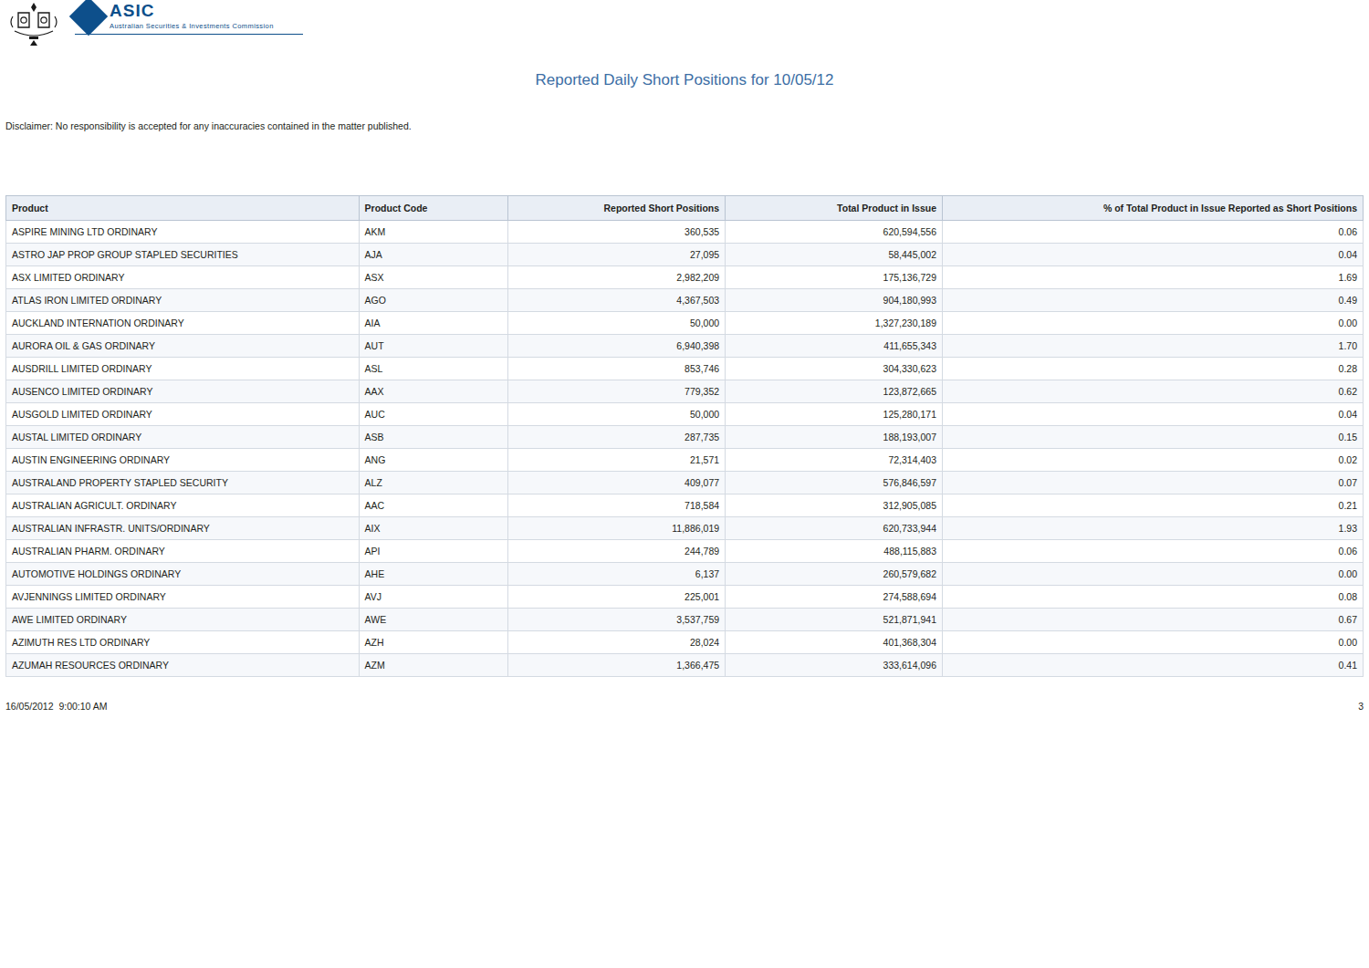ASIC
Australian Securities & Investments Commission
Reported Daily Short Positions for 10/05/12
Disclaimer: No responsibility is accepted for any inaccuracies contained in the matter published.
| Product | Product Code | Reported Short Positions | Total Product in Issue | % of Total Product in Issue Reported as Short Positions |
| --- | --- | --- | --- | --- |
| ASPIRE MINING LTD ORDINARY | AKM | 360,535 | 620,594,556 | 0.06 |
| ASTRO JAP PROP GROUP STAPLED SECURITIES | AJA | 27,095 | 58,445,002 | 0.04 |
| ASX LIMITED ORDINARY | ASX | 2,982,209 | 175,136,729 | 1.69 |
| ATLAS IRON LIMITED ORDINARY | AGO | 4,367,503 | 904,180,993 | 0.49 |
| AUCKLAND INTERNATION ORDINARY | AIA | 50,000 | 1,327,230,189 | 0.00 |
| AURORA OIL & GAS ORDINARY | AUT | 6,940,398 | 411,655,343 | 1.70 |
| AUSDRILL LIMITED ORDINARY | ASL | 853,746 | 304,330,623 | 0.28 |
| AUSENCO LIMITED ORDINARY | AAX | 779,352 | 123,872,665 | 0.62 |
| AUSGOLD LIMITED ORDINARY | AUC | 50,000 | 125,280,171 | 0.04 |
| AUSTAL LIMITED ORDINARY | ASB | 287,735 | 188,193,007 | 0.15 |
| AUSTIN ENGINEERING ORDINARY | ANG | 21,571 | 72,314,403 | 0.02 |
| AUSTRALAND PROPERTY STAPLED SECURITY | ALZ | 409,077 | 576,846,597 | 0.07 |
| AUSTRALIAN AGRICULT. ORDINARY | AAC | 718,584 | 312,905,085 | 0.21 |
| AUSTRALIAN INFRASTR. UNITS/ORDINARY | AIX | 11,886,019 | 620,733,944 | 1.93 |
| AUSTRALIAN PHARM. ORDINARY | API | 244,789 | 488,115,883 | 0.06 |
| AUTOMOTIVE HOLDINGS ORDINARY | AHE | 6,137 | 260,579,682 | 0.00 |
| AVJENNINGS LIMITED ORDINARY | AVJ | 225,001 | 274,588,694 | 0.08 |
| AWE LIMITED ORDINARY | AWE | 3,537,759 | 521,871,941 | 0.67 |
| AZIMUTH RES LTD ORDINARY | AZH | 28,024 | 401,368,304 | 0.00 |
| AZUMAH RESOURCES ORDINARY | AZM | 1,366,475 | 333,614,096 | 0.41 |
16/05/2012 9:00:10 AM 3